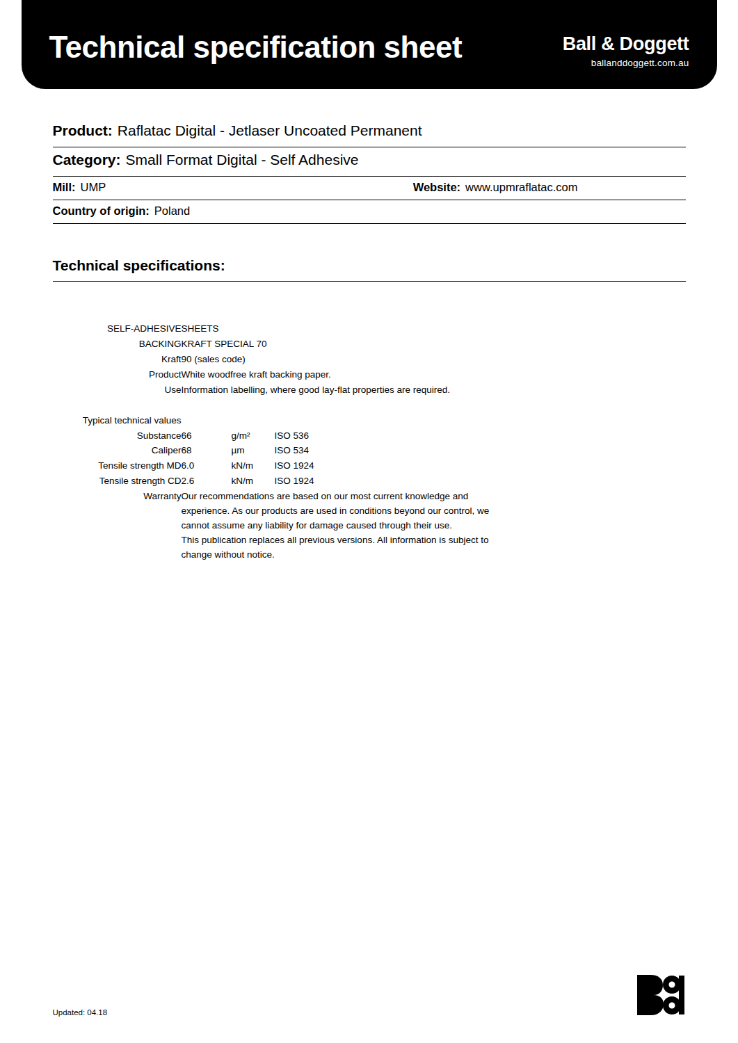Technical specification sheet
Ball & Doggett
ballanddoggett.com.au
Product: Raflatac Digital - Jetlaser Uncoated Permanent
Category: Small Format Digital - Self Adhesive
Mill: UMP Website: www.upmraflatac.com
Country of origin: Poland
Technical specifications:
| SELF-ADHESIVE | SHEETS |
| BACKING | KRAFT SPECIAL 70 |
| Kraft | 90 (sales code) |
| Product | White woodfree kraft backing paper. |
| Use | Information labelling, where good lay-flat properties are required. |
| Typical technical values | |
| Substance | 66 | g/m² | ISO 536 |
| Caliper | 68 | µm | ISO 534 |
| Tensile strength MD | 6.0 | kN/m | ISO 1924 |
| Tensile strength CD | 2.6 | kN/m | ISO 1924 |
| Warranty | Our recommendations are based on our most current knowledge and experience. As our products are used in conditions beyond our control, we cannot assume any liability for damage caused through their use. This publication replaces all previous versions. All information is subject to change without notice. |
Updated: 04.18